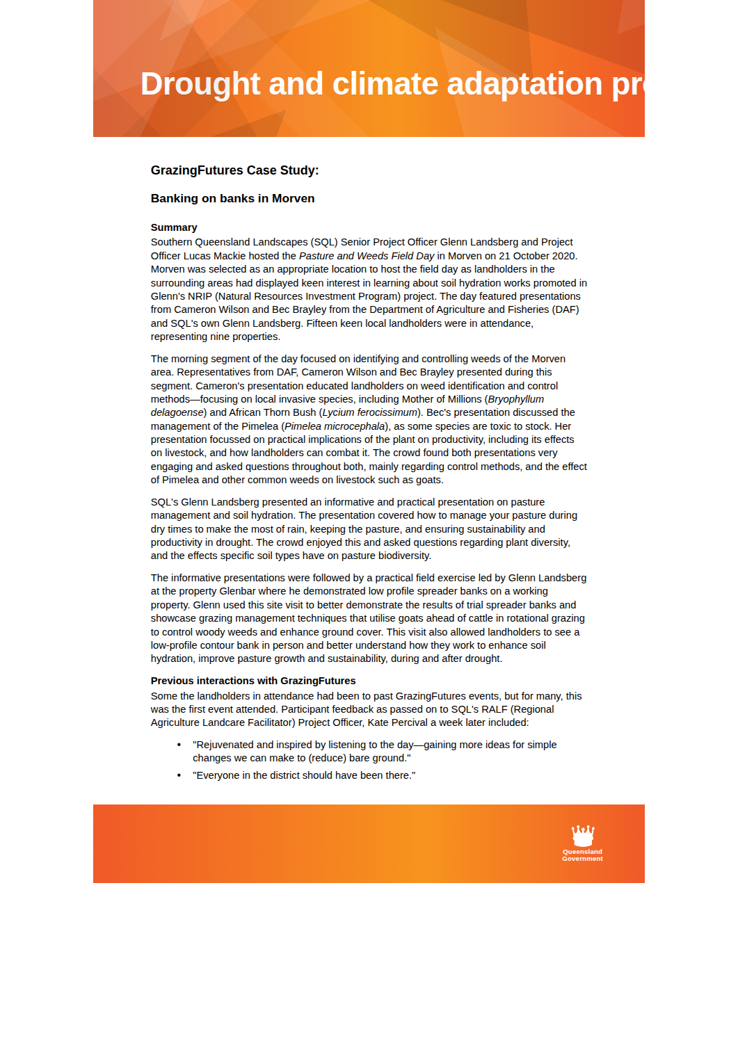Drought and climate adaptation program
GrazingFutures Case Study:
Banking on banks in Morven
Summary
Southern Queensland Landscapes (SQL) Senior Project Officer Glenn Landsberg and Project Officer Lucas Mackie hosted the Pasture and Weeds Field Day in Morven on 21 October 2020. Morven was selected as an appropriate location to host the field day as landholders in the surrounding areas had displayed keen interest in learning about soil hydration works promoted in Glenn's NRIP (Natural Resources Investment Program) project. The day featured presentations from Cameron Wilson and Bec Brayley from the Department of Agriculture and Fisheries (DAF) and SQL's own Glenn Landsberg. Fifteen keen local landholders were in attendance, representing nine properties.
The morning segment of the day focused on identifying and controlling weeds of the Morven area. Representatives from DAF, Cameron Wilson and Bec Brayley presented during this segment. Cameron's presentation educated landholders on weed identification and control methods—focusing on local invasive species, including Mother of Millions (Bryophyllum delagoense) and African Thorn Bush (Lycium ferocissimum). Bec's presentation discussed the management of the Pimelea (Pimelea microcephala), as some species are toxic to stock. Her presentation focussed on practical implications of the plant on productivity, including its effects on livestock, and how landholders can combat it. The crowd found both presentations very engaging and asked questions throughout both, mainly regarding control methods, and the effect of Pimelea and other common weeds on livestock such as goats.
SQL's Glenn Landsberg presented an informative and practical presentation on pasture management and soil hydration. The presentation covered how to manage your pasture during dry times to make the most of rain, keeping the pasture, and ensuring sustainability and productivity in drought. The crowd enjoyed this and asked questions regarding plant diversity, and the effects specific soil types have on pasture biodiversity.
The informative presentations were followed by a practical field exercise led by Glenn Landsberg at the property Glenbar where he demonstrated low profile spreader banks on a working property. Glenn used this site visit to better demonstrate the results of trial spreader banks and showcase grazing management techniques that utilise goats ahead of cattle in rotational grazing to control woody weeds and enhance ground cover. This visit also allowed landholders to see a low-profile contour bank in person and better understand how they work to enhance soil hydration, improve pasture growth and sustainability, during and after drought.
Previous interactions with GrazingFutures
Some the landholders in attendance had been to past GrazingFutures events, but for many, this was the first event attended. Participant feedback as passed on to SQL's RALF (Regional Agriculture Landcare Facilitator) Project Officer, Kate Percival a week later included:
"Rejuvenated and inspired by listening to the day—gaining more ideas for simple changes we can make to (reduce) bare ground."
"Everyone in the district should have been there."
👑
Queensland
Government